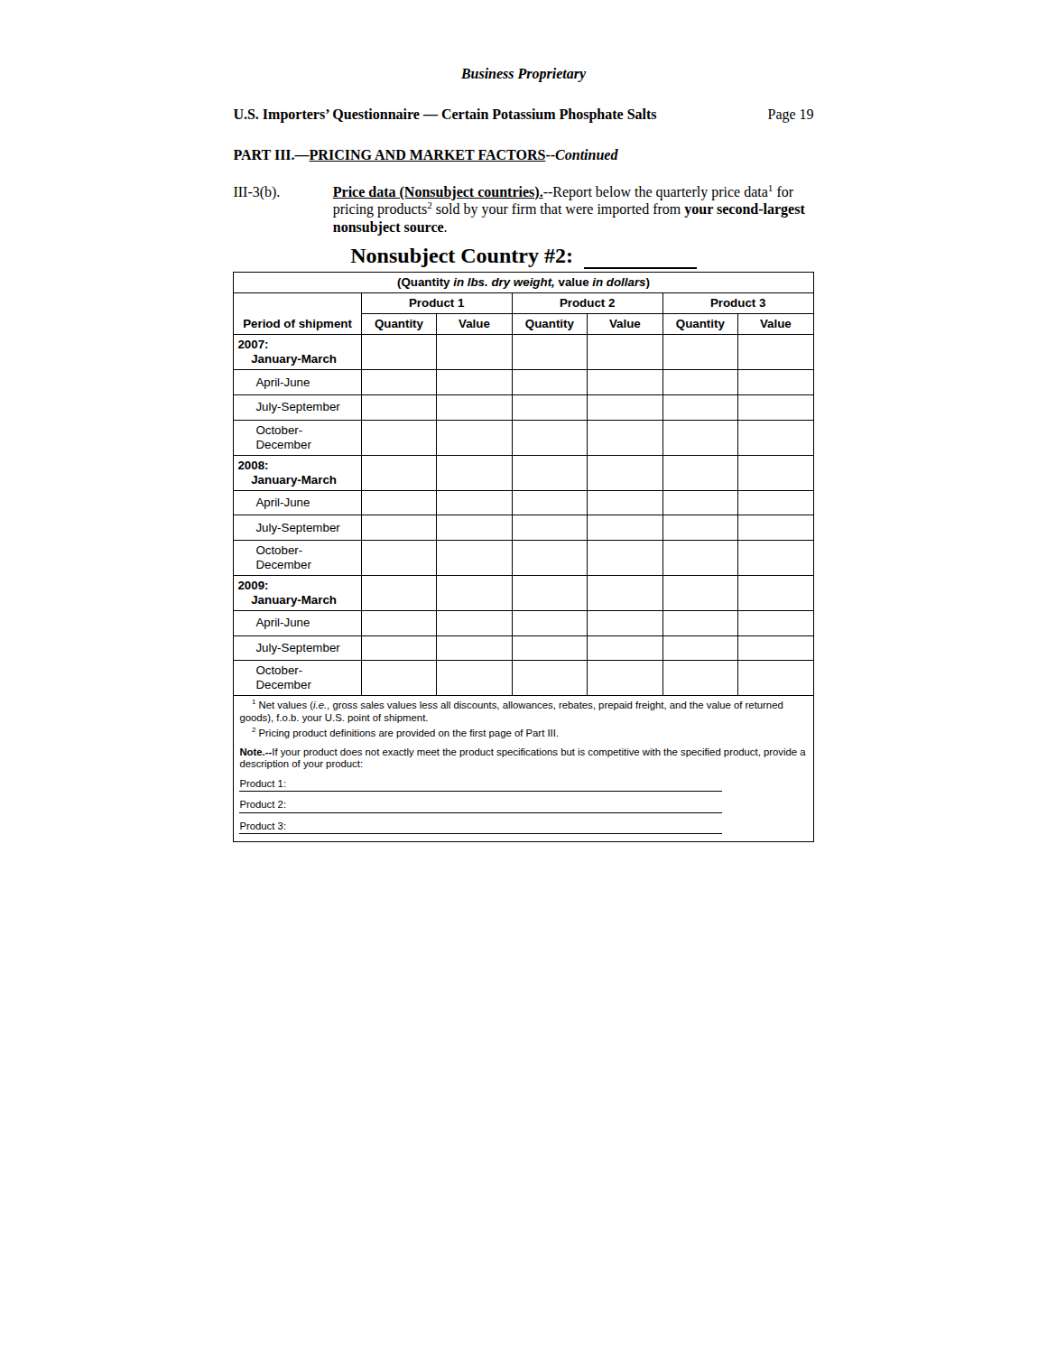Business Proprietary
U.S. Importers’ Questionnaire — Certain Potassium Phosphate Salts Page 19
PART III.—PRICING AND MARKET FACTORS--Continued
III-3(b).
Price data (Nonsubject countries).--Report below the quarterly price data1 for pricing products2 sold by your firm that were imported from your second-largest nonsubject source.
Nonsubject Country #2:
| ( Quantity in lbs. dry weight, value in dollars ) |
| Period of shipment | Product 1 | Product 2 | Product 3 |
| Quantity | Value | Quantity | Value | Quantity | Value |
| 2007: January-March | | | | | | |
| April-June | | | | | | |
| July-September | | | | | | |
| October-December | | | | | | |
| 2008: January-March | | | | | | |
| April-June | | | | | | |
| July-September | | | | | | |
| October-December | | | | | | |
| 2009: January-March | | | | | | |
| April-June | | | | | | |
| July-September | | | | | | |
| October-December | | | | | | |
1 Net values (i.e., gross sales values less all discounts, allowances, rebates, prepaid freight, and the value of returned goods), f.o.b. your U.S. point of shipment.
2 Pricing product definitions are provided on the first page of Part III.
Note.--If your product does not exactly meet the product specifications but is competitive with the specified product, provide a description of your product:
Product 1:
Product 2:
Product 3: